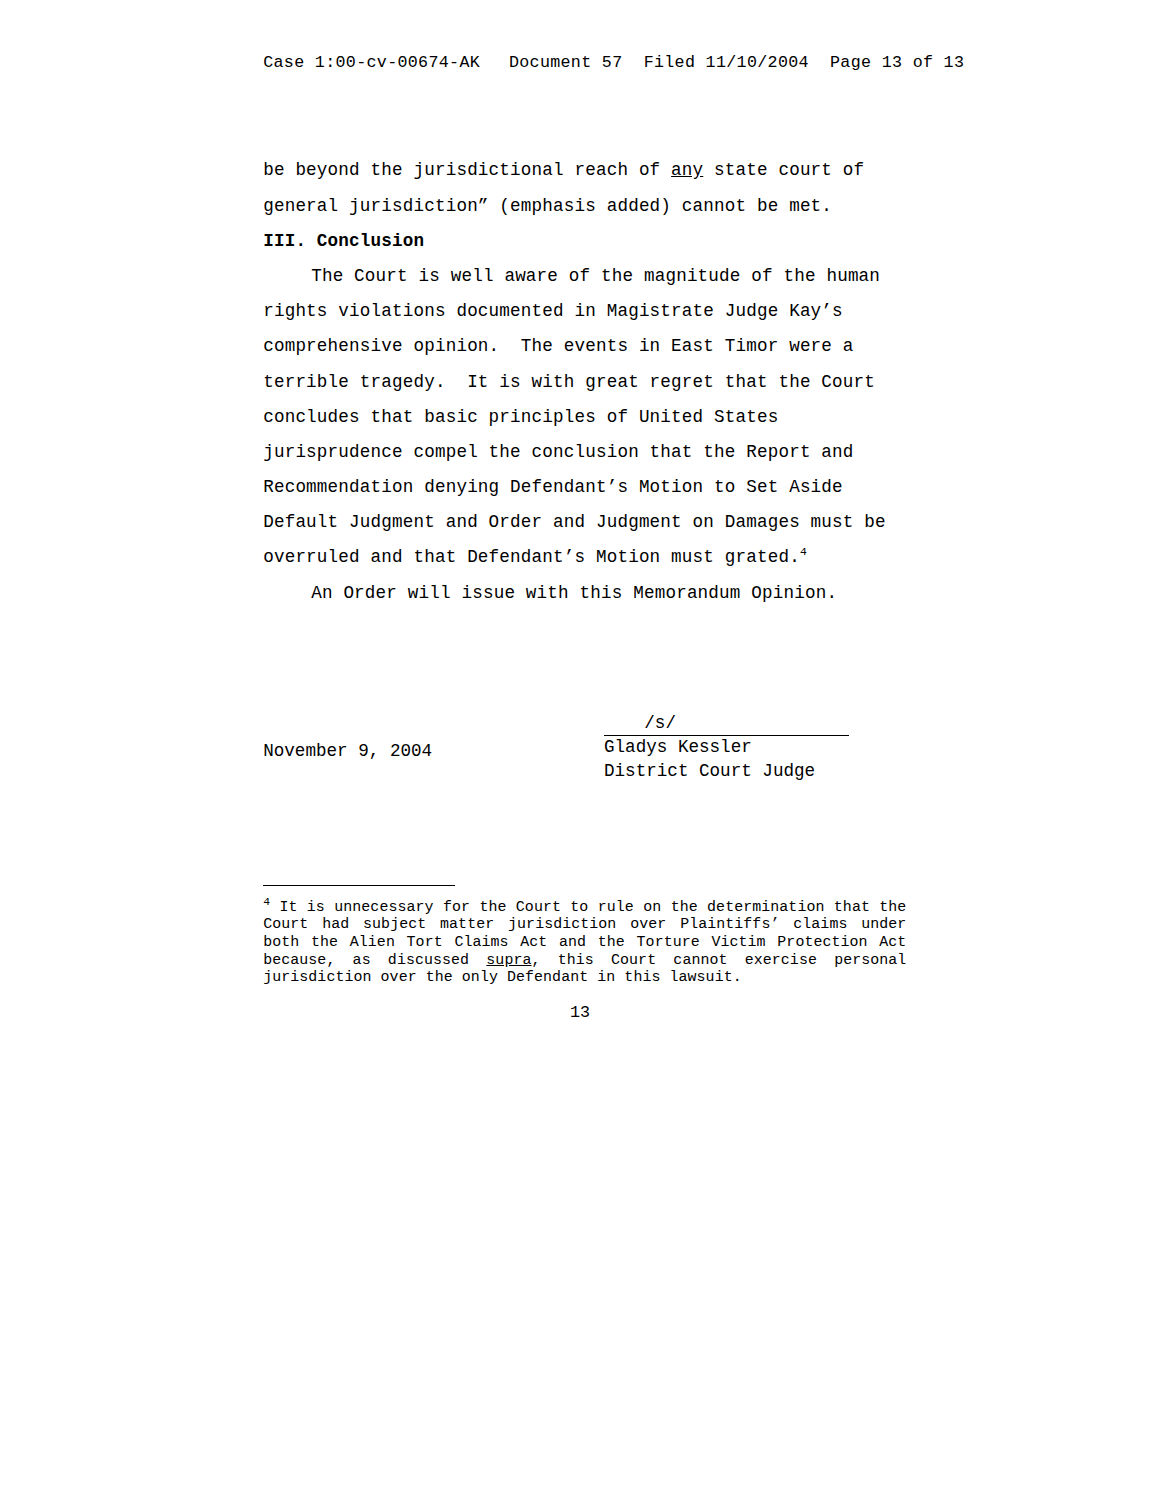Case 1:00-cv-00674-AK Document 57 Filed 11/10/2004 Page 13 of 13
be beyond the jurisdictional reach of any state court of general jurisdiction” (emphasis added) cannot be met.
III. Conclusion
The Court is well aware of the magnitude of the human rights violations documented in Magistrate Judge Kay’s comprehensive opinion. The events in East Timor were a terrible tragedy. It is with great regret that the Court concludes that basic principles of United States jurisprudence compel the conclusion that the Report and Recommendation denying Defendant’s Motion to Set Aside Default Judgment and Order and Judgment on Damages must be overruled and that Defendant’s Motion must grated.4
An Order will issue with this Memorandum Opinion.
November 9, 2004
/s/
Gladys Kessler
District Court Judge
4 It is unnecessary for the Court to rule on the determination that the Court had subject matter jurisdiction over Plaintiffs’ claims under both the Alien Tort Claims Act and the Torture Victim Protection Act because, as discussed supra, this Court cannot exercise personal jurisdiction over the only Defendant in this lawsuit.
13